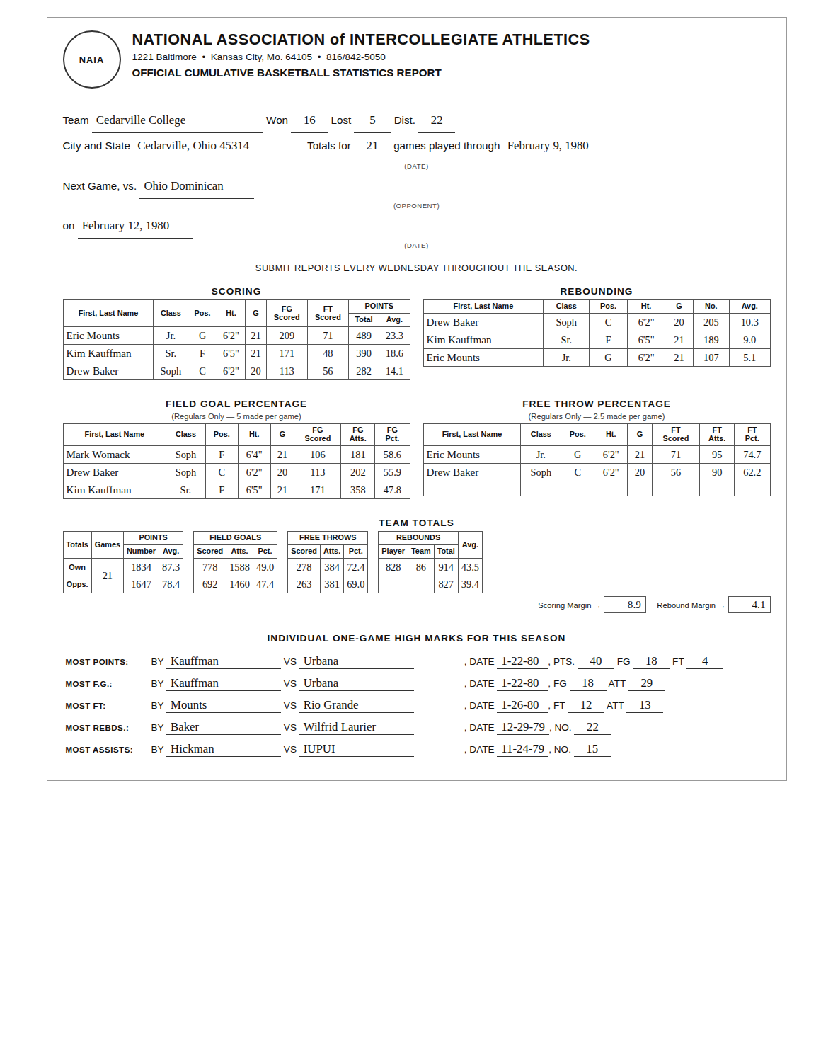NAIA
NATIONAL ASSOCIATION of INTERCOLLEGIATE ATHLETICS
1221 Baltimore • Kansas City, Mo. 64105 • 816/842-5050
OFFICIAL CUMULATIVE BASKETBALL STATISTICS REPORT
Team Cedarville College Won 16 Lost 5 Dist. 22
City and State Cedarville, Ohio 45314 Totals for 21 games played through February 9, 1980 (DATE)
Next Game, vs. Ohio Dominican (OPPONENT) on February 12, 1980 (DATE)
SUBMIT REPORTS EVERY WEDNESDAY THROUGHOUT THE SEASON.
SCORING
| First, Last Name | Class | Pos. | Ht. | G | FG Scored | FT Scored | POINTS |
| --- | --- | --- | --- | --- | --- | --- | --- |
| Total | Avg. |
| Eric Mounts | Jr. | G | 6'2" | 21 | 209 | 71 | 489 | 23.3 |
| Kim Kauffman | Sr. | F | 6'5" | 21 | 171 | 48 | 390 | 18.6 |
| Drew Baker | Soph | C | 6'2" | 20 | 113 | 56 | 282 | 14.1 |
REBOUNDING
| First, Last Name | Class | Pos. | Ht. | G | No. | Avg. |
| --- | --- | --- | --- | --- | --- | --- |
| Drew Baker | Soph | C | 6'2" | 20 | 205 | 10.3 |
| Kim Kauffman | Sr. | F | 6'5" | 21 | 189 | 9.0 |
| Eric Mounts | Jr. | G | 6'2" | 21 | 107 | 5.1 |
FIELD GOAL PERCENTAGE
(Regulars Only — 5 made per game)
| First, Last Name | Class | Pos. | Ht. | G | FG Scored | FG Atts. | FG Pct. |
| --- | --- | --- | --- | --- | --- | --- | --- |
| Mark Womack | Soph | F | 6'4" | 21 | 106 | 181 | 58.6 |
| Drew Baker | Soph | C | 6'2" | 20 | 113 | 202 | 55.9 |
| Kim Kauffman | Sr. | F | 6'5" | 21 | 171 | 358 | 47.8 |
FREE THROW PERCENTAGE
(Regulars Only — 2.5 made per game)
| First, Last Name | Class | Pos. | Ht. | G | FT Scored | FT Atts. | FT Pct. |
| --- | --- | --- | --- | --- | --- | --- | --- |
| Eric Mounts | Jr. | G | 6'2" | 21 | 71 | 95 | 74.7 |
| Drew Baker | Soph | C | 6'2" | 20 | 56 | 90 | 62.2 |
TEAM TOTALS
Points
| Totals | Games | POINTS |
| --- | --- | --- |
| Number | Avg. |
| Own | 21 | 1834 | 87.3 |
| Opps. | 1647 | 78.4 |
Field Goals
| FIELD GOALS |
| --- |
| Scored | Atts. | Pct. |
| 778 | 1588 | 49.0 |
| 692 | 1460 | 47.4 |
Free Throws
| FREE THROWS |
| --- |
| Scored | Atts. | Pct. |
| 278 | 384 | 72.4 |
| 263 | 381 | 69.0 |
Rebounds
| REBOUNDS | Avg. |
| --- | --- |
| Player | Team | Total |
| 828 | 86 | 914 | 43.5 |
| | | 827 | 39.4 |
Scoring Margin → 8.9 Rebound Margin → 4.1
INDIVIDUAL ONE-GAME HIGH MARKS FOR THIS SEASON
| MOST POINTS: | BY Kauffman VS Urbana | , DATE 1-22-80 , PTS. 40 FG 18 FT 4 |
| MOST F.G.: | BY Kauffman VS Urbana | , DATE 1-22-80 , FG 18 ATT 29 |
| MOST FT: | BY Mounts VS Rio Grande | , DATE 1-26-80 , FT 12 ATT 13 |
| MOST REBDS.: | BY Baker VS Wilfrid Laurier | , DATE 12-29-79 , NO. 22 |
| MOST ASSISTS: | BY Hickman VS IUPUI | , DATE 11-24-79 , NO. 15 |